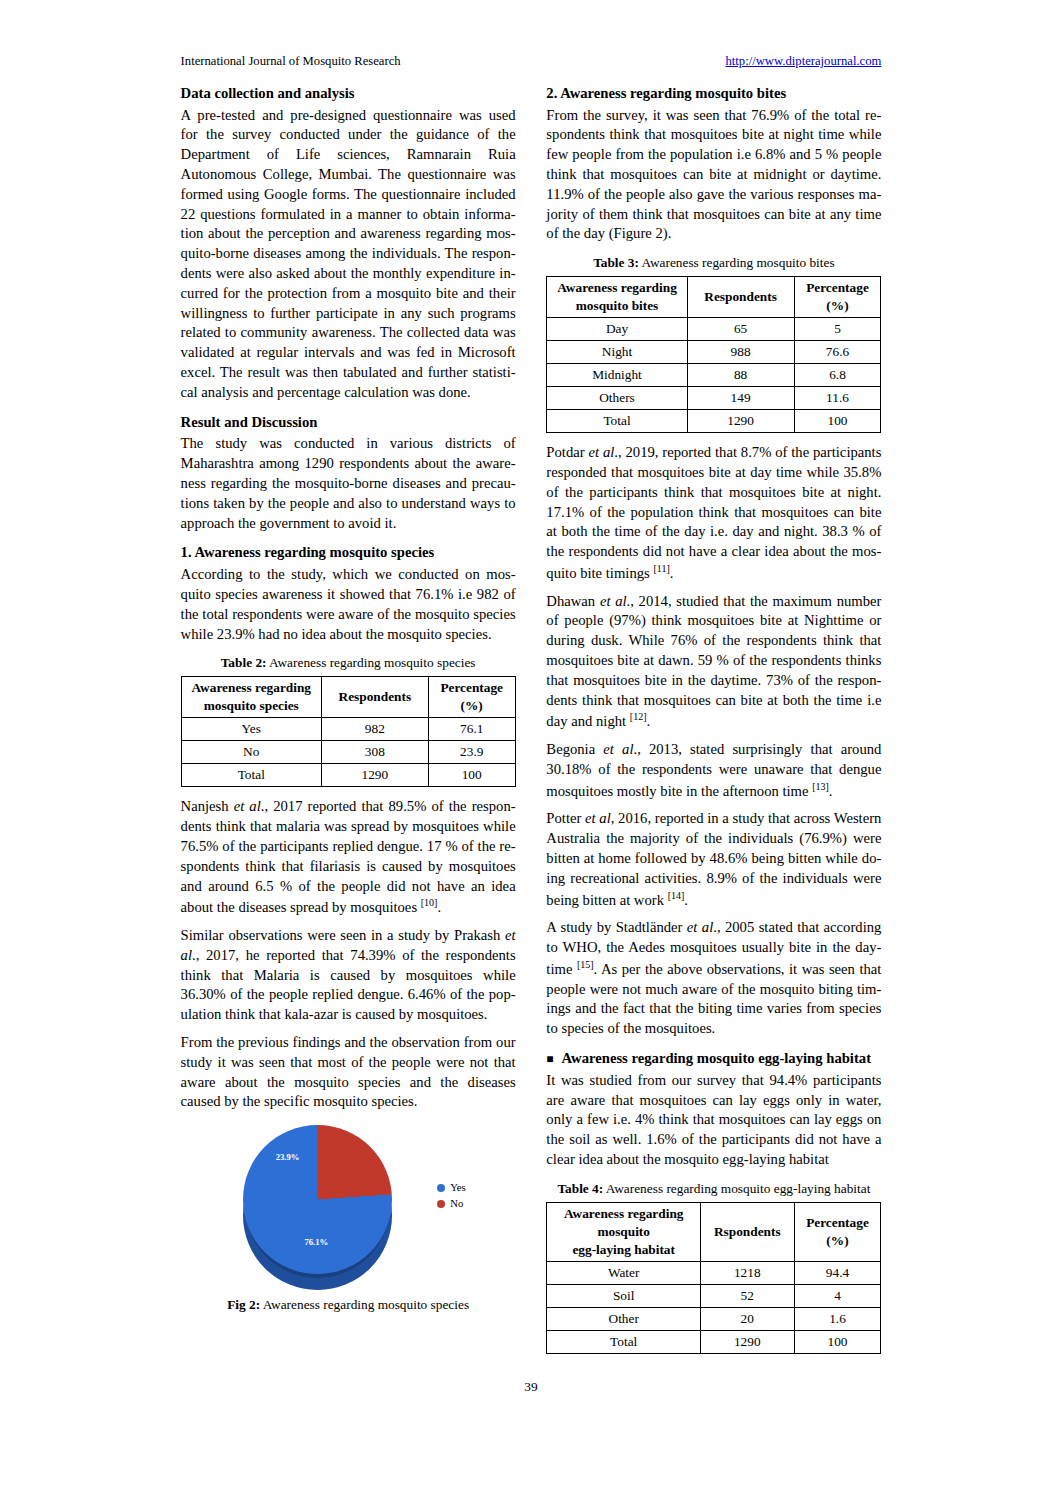International Journal of Mosquito Research http://www.dipterajournal.com
Data collection and analysis
A pre-tested and pre-designed questionnaire was used for the survey conducted under the guidance of the Department of Life sciences, Ramnarain Ruia Autonomous College, Mumbai. The questionnaire was formed using Google forms. The questionnaire included 22 questions formulated in a manner to obtain information about the perception and awareness regarding mosquito-borne diseases among the individuals. The respondents were also asked about the monthly expenditure incurred for the protection from a mosquito bite and their willingness to further participate in any such programs related to community awareness. The collected data was validated at regular intervals and was fed in Microsoft excel. The result was then tabulated and further statistical analysis and percentage calculation was done.
Result and Discussion
The study was conducted in various districts of Maharashtra among 1290 respondents about the awareness regarding the mosquito-borne diseases and precautions taken by the people and also to understand ways to approach the government to avoid it.
1. Awareness regarding mosquito species
According to the study, which we conducted on mosquito species awareness it showed that 76.1% i.e 982 of the total respondents were aware of the mosquito species while 23.9% had no idea about the mosquito species.
Table 2: Awareness regarding mosquito species
| Awareness regarding mosquito species | Respondents | Percentage (%) |
| --- | --- | --- |
| Yes | 982 | 76.1 |
| No | 308 | 23.9 |
| Total | 1290 | 100 |
Nanjesh et al., 2017 reported that 89.5% of the respondents think that malaria was spread by mosquitoes while 76.5% of the participants replied dengue. 17 % of the respondents think that filariasis is caused by mosquitoes and around 6.5 % of the people did not have an idea about the diseases spread by mosquitoes [10].
Similar observations were seen in a study by Prakash et al., 2017, he reported that 74.39% of the respondents think that Malaria is caused by mosquitoes while 36.30% of the people replied dengue. 6.46% of the population think that kala-azar is caused by mosquitoes.
From the previous findings and the observation from our study it was seen that most of the people were not that aware about the mosquito species and the diseases caused by the specific mosquito species.
23.9% 76.1%
Yes
No
Fig 2: Awareness regarding mosquito species
2. Awareness regarding mosquito bites
From the survey, it was seen that 76.9% of the total respondents think that mosquitoes bite at night time while few people from the population i.e 6.8% and 5 % people think that mosquitoes can bite at midnight or daytime. 11.9% of the people also gave the various responses majority of them think that mosquitoes can bite at any time of the day (Figure 2).
Table 3: Awareness regarding mosquito bites
| Awareness regarding mosquito bites | Respondents | Percentage (%) |
| --- | --- | --- |
| Day | 65 | 5 |
| Night | 988 | 76.6 |
| Midnight | 88 | 6.8 |
| Others | 149 | 11.6 |
| Total | 1290 | 100 |
Potdar et al., 2019, reported that 8.7% of the participants responded that mosquitoes bite at day time while 35.8% of the participants think that mosquitoes bite at night. 17.1% of the population think that mosquitoes can bite at both the time of the day i.e. day and night. 38.3 % of the respondents did not have a clear idea about the mosquito bite timings [11].
Dhawan et al., 2014, studied that the maximum number of people (97%) think mosquitoes bite at Nighttime or during dusk. While 76% of the respondents think that mosquitoes bite at dawn. 59 % of the respondents thinks that mosquitoes bite in the daytime. 73% of the respondents think that mosquitoes can bite at both the time i.e day and night [12].
Begonia et al., 2013, stated surprisingly that around 30.18% of the respondents were unaware that dengue mosquitoes mostly bite in the afternoon time [13].
Potter et al, 2016, reported in a study that across Western Australia the majority of the individuals (76.9%) were bitten at home followed by 48.6% being bitten while doing recreational activities. 8.9% of the individuals were being bitten at work [14].
A study by Stadtländer et al., 2005 stated that according to WHO, the Aedes mosquitoes usually bite in the daytime [15]. As per the above observations, it was seen that people were not much aware of the mosquito biting timings and the fact that the biting time varies from species to species of the mosquitoes.
■ Awareness regarding mosquito egg-laying habitat
It was studied from our survey that 94.4% participants are aware that mosquitoes can lay eggs only in water, only a few i.e. 4% think that mosquitoes can lay eggs on the soil as well. 1.6% of the participants did not have a clear idea about the mosquito egg-laying habitat
Table 4: Awareness regarding mosquito egg-laying habitat
| Awareness regarding mosquito egg-laying habitat | Rspondents | Percentage (%) |
| --- | --- | --- |
| Water | 1218 | 94.4 |
| Soil | 52 | 4 |
| Other | 20 | 1.6 |
| Total | 1290 | 100 |
39